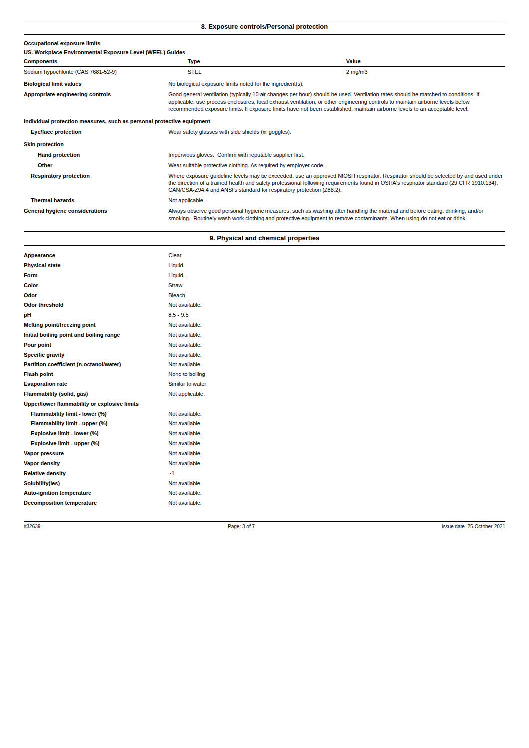8. Exposure controls/Personal protection
Occupational exposure limits
US. Workplace Environmental Exposure Level (WEEL) Guides
| Components | Type | Value |
| --- | --- | --- |
| Sodium hypochlorite (CAS 7681-52-9) | STEL | 2 mg/m3 |
| Biological limit values | No biological exposure limits noted for the ingredient(s). |
| Appropriate engineering controls | Good general ventilation (typically 10 air changes per hour) should be used. Ventilation rates should be matched to conditions. If applicable, use process enclosures, local exhaust ventilation, or other engineering controls to maintain airborne levels below recommended exposure limits. If exposure limits have not been established, maintain airborne levels to an acceptable level. |
| Individual protection measures, such as personal protective equipment |
| Eye/face protection | Wear safety glasses with side shields (or goggles). |
| Skin protection |
| Hand protection | Impervious gloves. Confirm with reputable supplier first. |
| Other | Wear suitable protective clothing. As required by employer code. |
| Respiratory protection | Where exposure guideline levels may be exceeded, use an approved NIOSH respirator. Respirator should be selected by and used under the direction of a trained health and safety professional following requirements found in OSHA's respirator standard (29 CFR 1910.134), CAN/CSA-Z94.4 and ANSI's standard for respiratory protection (Z88.2). |
| Thermal hazards | Not applicable. |
| General hygiene considerations | Always observe good personal hygiene measures, such as washing after handling the material and before eating, drinking, and/or smoking. Routinely wash work clothing and protective equipment to remove contaminants. When using do not eat or drink. |
9. Physical and chemical properties
| Appearance | Clear |
| Physical state | Liquid. |
| Form | Liquid. |
| Color | Straw |
| Odor | Bleach |
| Odor threshold | Not available. |
| pH | 8.5 - 9.5 |
| Melting point/freezing point | Not available. |
| Initial boiling point and boiling range | Not available. |
| Pour point | Not available. |
| Specific gravity | Not available. |
| Partition coefficient (n-octanol/water) | Not available. |
| Flash point | None to boiling |
| Evaporation rate | Similar to water |
| Flammability (solid, gas) | Not applicable. |
| Upper/lower flammability or explosive limits |
| Flammability limit - lower (%) | Not available. |
| Flammability limit - upper (%) | Not available. |
| Explosive limit - lower (%) | Not available. |
| Explosive limit - upper (%) | Not available. |
| Vapor pressure | Not available. |
| Vapor density | Not available. |
| Relative density | ~1 |
| Solubility(ies) | Not available. |
| Auto-ignition temperature | Not available. |
| Decomposition temperature | Not available. |
#32639
Page: 3 of 7
Issue date 25-October-2021